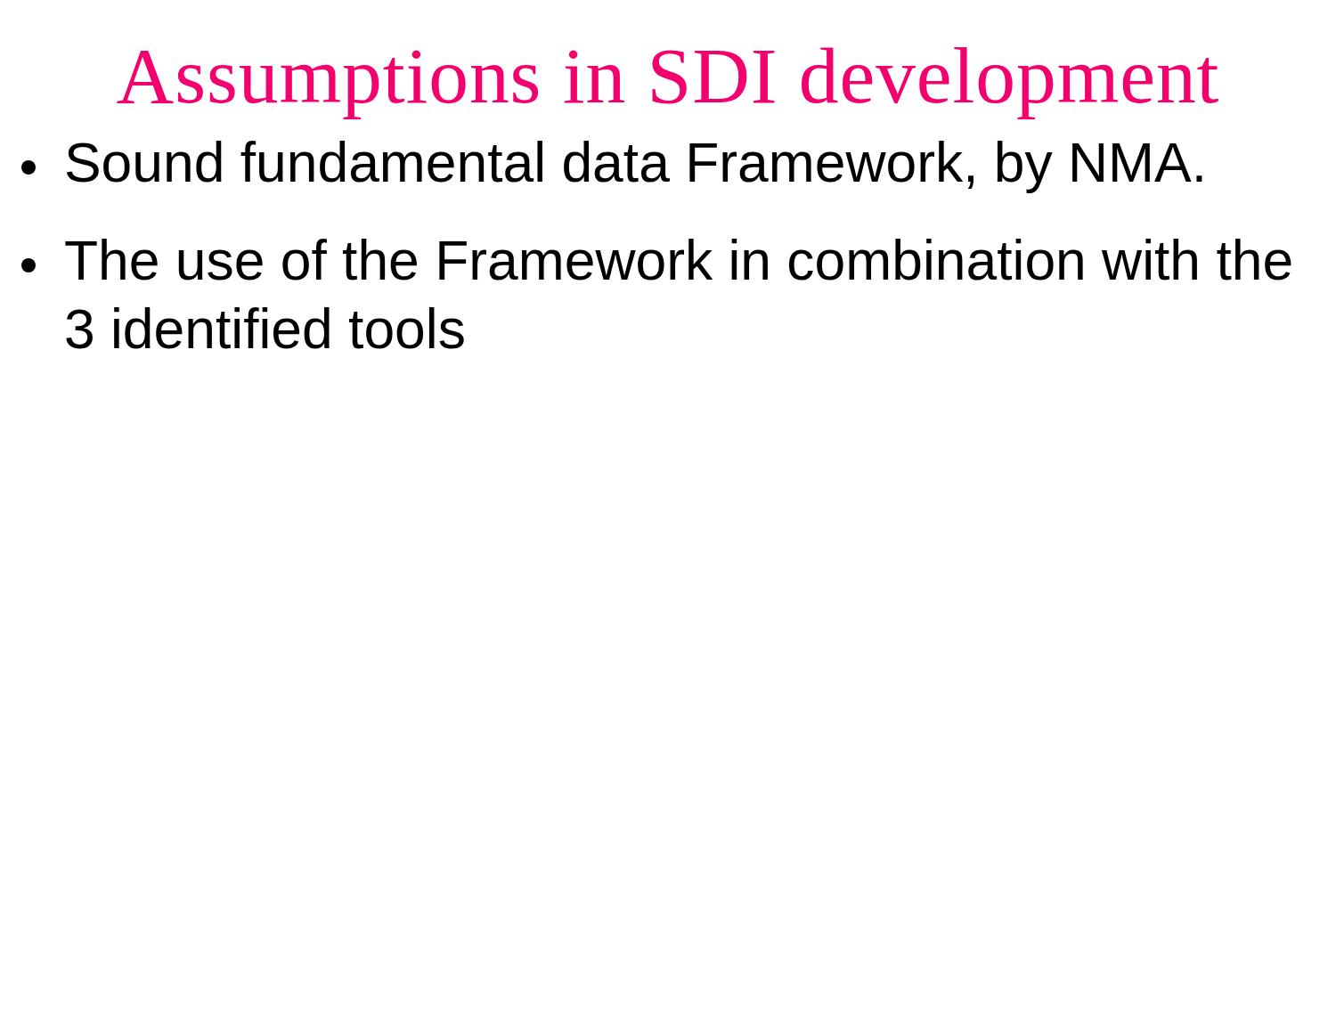Assumptions in SDI development
Sound fundamental data Framework, by NMA.
The use of the Framework in combination with the 3 identified tools